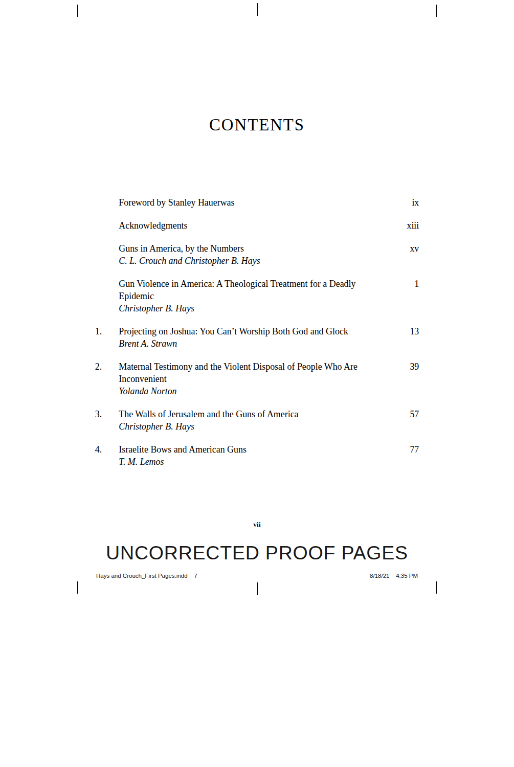CONTENTS
| | Foreword by Stanley Hauerwas | ix |
| | Acknowledgments | xiii |
| | Guns in America, by the Numbers C. L. Crouch and Christopher B. Hays | xv |
| | Gun Violence in America: A Theological Treatment for a Deadly Epidemic Christopher B. Hays | 1 |
| 1. | Projecting on Joshua: You Can’t Worship Both God and Glock Brent A. Strawn | 13 |
| 2. | Maternal Testimony and the Violent Disposal of People Who Are Inconvenient Yolanda Norton | 39 |
| 3. | The Walls of Jerusalem and the Guns of America Christopher B. Hays | 57 |
| 4. | Israelite Bows and American Guns T. M. Lemos | 77 |
vii
UNCORRECTED PROOF PAGES
Hays and Crouch_First Pages.indd 7
8/18/214:35 PM